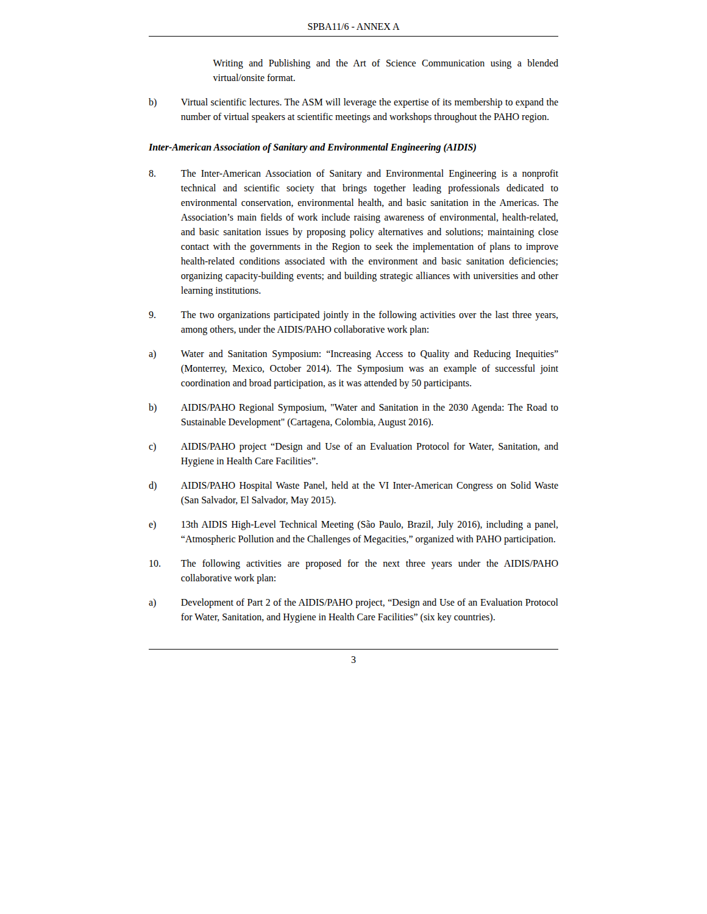SPBA11/6 - ANNEX A
Writing and Publishing and the Art of Science Communication using a blended virtual/onsite format.
b)
Virtual scientific lectures. The ASM will leverage the expertise of its membership to expand the number of virtual speakers at scientific meetings and workshops throughout the PAHO region.
Inter-American Association of Sanitary and Environmental Engineering (AIDIS)
8.
The Inter-American Association of Sanitary and Environmental Engineering is a nonprofit technical and scientific society that brings together leading professionals dedicated to environmental conservation, environmental health, and basic sanitation in the Americas. The Association’s main fields of work include raising awareness of environmental, health-related, and basic sanitation issues by proposing policy alternatives and solutions; maintaining close contact with the governments in the Region to seek the implementation of plans to improve health-related conditions associated with the environment and basic sanitation deficiencies; organizing capacity-building events; and building strategic alliances with universities and other learning institutions.
9.
The two organizations participated jointly in the following activities over the last three years, among others, under the AIDIS/PAHO collaborative work plan:
a)
Water and Sanitation Symposium: “Increasing Access to Quality and Reducing Inequities” (Monterrey, Mexico, October 2014). The Symposium was an example of successful joint coordination and broad participation, as it was attended by 50 participants.
b)
AIDIS/PAHO Regional Symposium, "Water and Sanitation in the 2030 Agenda: The Road to Sustainable Development" (Cartagena, Colombia, August 2016).
c)
AIDIS/PAHO project “Design and Use of an Evaluation Protocol for Water, Sanitation, and Hygiene in Health Care Facilities”.
d)
AIDIS/PAHO Hospital Waste Panel, held at the VI Inter-American Congress on Solid Waste (San Salvador, El Salvador, May 2015).
e)
13th AIDIS High-Level Technical Meeting (São Paulo, Brazil, July 2016), including a panel, “Atmospheric Pollution and the Challenges of Megacities,” organized with PAHO participation.
10.
The following activities are proposed for the next three years under the AIDIS/PAHO collaborative work plan:
a)
Development of Part 2 of the AIDIS/PAHO project, “Design and Use of an Evaluation Protocol for Water, Sanitation, and Hygiene in Health Care Facilities” (six key countries).
3